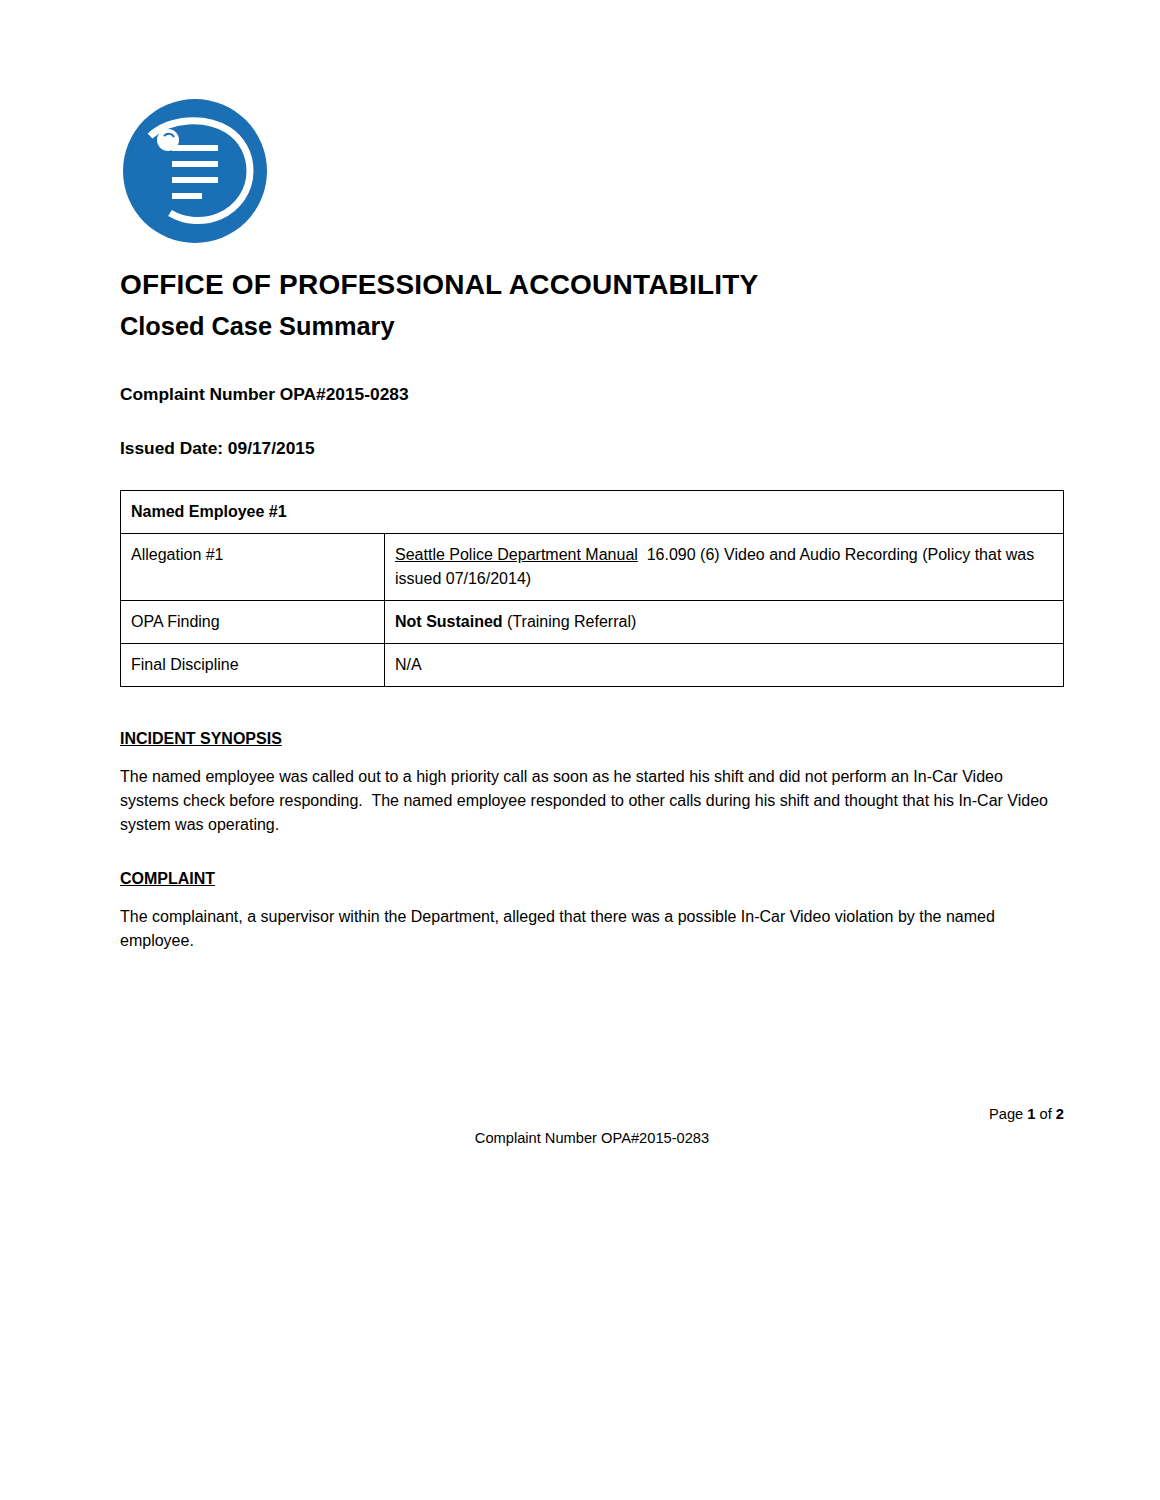OFFICE OF PROFESSIONAL ACCOUNTABILITY
Closed Case Summary
Complaint Number OPA#2015-0283
Issued Date: 09/17/2015
| Named Employee #1 |
| --- |
| Allegation #1 | Seattle Police Department Manual 16.090 (6) Video and Audio Recording (Policy that was issued 07/16/2014) |
| OPA Finding | Not Sustained (Training Referral) |
| Final Discipline | N/A |
INCIDENT SYNOPSIS
The named employee was called out to a high priority call as soon as he started his shift and did not perform an In-Car Video systems check before responding. The named employee responded to other calls during his shift and thought that his In-Car Video system was operating.
COMPLAINT
The complainant, a supervisor within the Department, alleged that there was a possible In-Car Video violation by the named employee.
Page 1 of 2
Complaint Number OPA#2015-0283